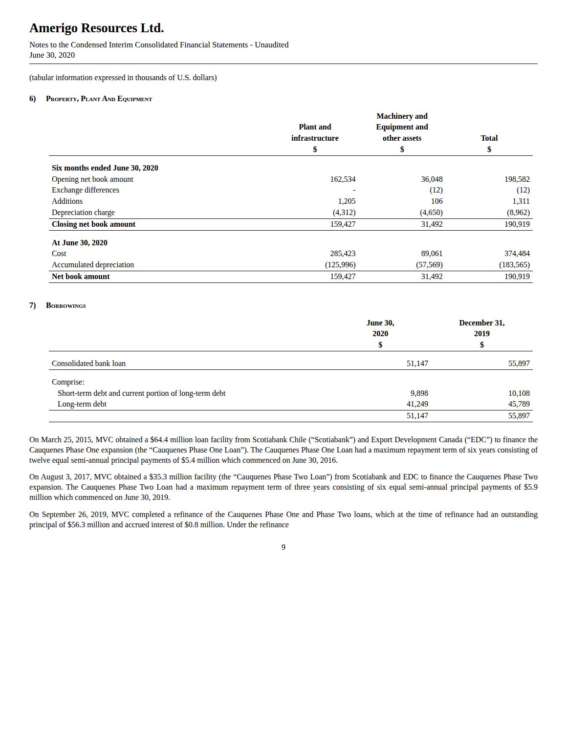Amerigo Resources Ltd.
Notes to the Condensed Interim Consolidated Financial Statements - Unaudited
June 30, 2020
(tabular information expressed in thousands of U.S. dollars)
6) Property, Plant And Equipment
| | | Machinery and | |
| | Plant and | Equipment and | |
| | infrastructure | other assets | Total |
| | $ | $ | $ |
| Six months ended June 30, 2020 | | | |
| Opening net book amount | 162,534 | 36,048 | 198,582 |
| Exchange differences | - | (12) | (12) |
| Additions | 1,205 | 106 | 1,311 |
| Depreciation charge | (4,312) | (4,650) | (8,962) |
| Closing net book amount | 159,427 | 31,492 | 190,919 |
| At June 30, 2020 | | | |
| Cost | 285,423 | 89,061 | 374,484 |
| Accumulated depreciation | (125,996) | (57,569) | (183,565) |
| Net book amount | 159,427 | 31,492 | 190,919 |
7) Borrowings
| | June 30, | December 31, |
| | 2020 | 2019 |
| | $ | $ |
| Consolidated bank loan | 51,147 | 55,897 |
| Comprise: | | |
| Short-term debt and current portion of long-term debt | 9,898 | 10,108 |
| Long-term debt | 41,249 | 45,789 |
| | 51,147 | 55,897 |
On March 25, 2015, MVC obtained a $64.4 million loan facility from Scotiabank Chile (“Scotiabank”) and Export Development Canada (“EDC”) to finance the Cauquenes Phase One expansion (the “Cauquenes Phase One Loan”). The Cauquenes Phase One Loan had a maximum repayment term of six years consisting of twelve equal semi-annual principal payments of $5.4 million which commenced on June 30, 2016.
On August 3, 2017, MVC obtained a $35.3 million facility (the “Cauquenes Phase Two Loan”) from Scotiabank and EDC to finance the Cauquenes Phase Two expansion. The Cauquenes Phase Two Loan had a maximum repayment term of three years consisting of six equal semi-annual principal payments of $5.9 million which commenced on June 30, 2019.
On September 26, 2019, MVC completed a refinance of the Cauquenes Phase One and Phase Two loans, which at the time of refinance had an outstanding principal of $56.3 million and accrued interest of $0.8 million. Under the refinance
9